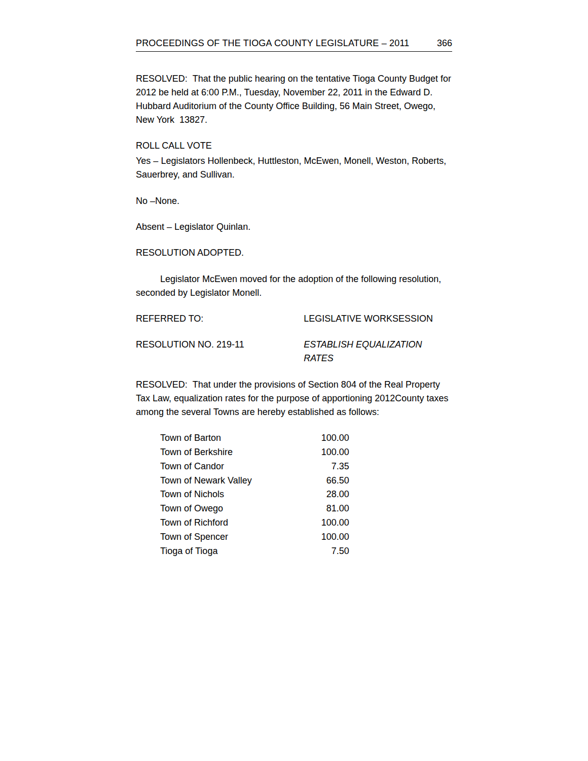PROCEEDINGS OF THE TIOGA COUNTY LEGISLATURE – 2011 366
RESOLVED: That the public hearing on the tentative Tioga County Budget for 2012 be held at 6:00 P.M., Tuesday, November 22, 2011 in the Edward D. Hubbard Auditorium of the County Office Building, 56 Main Street, Owego, New York 13827.
ROLL CALL VOTE
Yes – Legislators Hollenbeck, Huttleston, McEwen, Monell, Weston, Roberts, Sauerbrey, and Sullivan.
No –None.
Absent – Legislator Quinlan.
RESOLUTION ADOPTED.
Legislator McEwen moved for the adoption of the following resolution, seconded by Legislator Monell.
REFERRED TO: LEGISLATIVE WORKSESSION
RESOLUTION NO. 219-11 ESTABLISH EQUALIZATION RATES
RESOLVED: That under the provisions of Section 804 of the Real Property Tax Law, equalization rates for the purpose of apportioning 2012County taxes among the several Towns are hereby established as follows:
| Town of Barton | 100.00 |
| Town of Berkshire | 100.00 |
| Town of Candor | 7.35 |
| Town of Newark Valley | 66.50 |
| Town of Nichols | 28.00 |
| Town of Owego | 81.00 |
| Town of Richford | 100.00 |
| Town of Spencer | 100.00 |
| Tioga of Tioga | 7.50 |